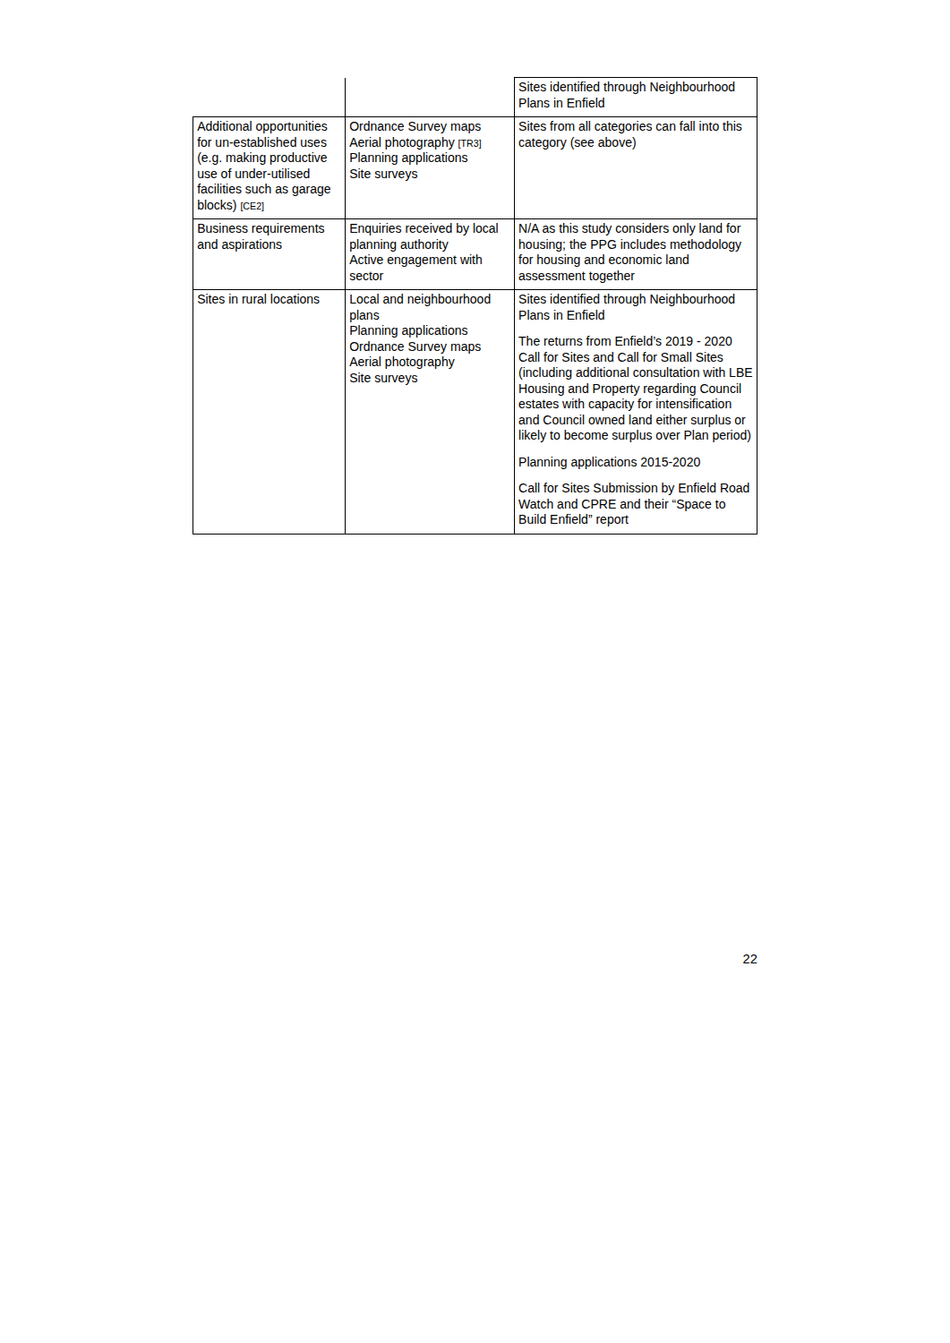| | | Sites identified through Neighbourhood Plans in Enfield |
| Additional opportunities for un-established uses (e.g. making productive use of under-utilised facilities such as garage blocks) [CE2] | Ordnance Survey maps Aerial photography [TR3] Planning applications Site surveys | Sites from all categories can fall into this category (see above) |
| Business requirements and aspirations | Enquiries received by local planning authority Active engagement with sector | N/A as this study considers only land for housing; the PPG includes methodology for housing and economic land assessment together |
| Sites in rural locations | Local and neighbourhood plans Planning applications Ordnance Survey maps Aerial photography Site surveys | Sites identified through Neighbourhood Plans in Enfield The returns from Enfield’s 2019 - 2020 Call for Sites and Call for Small Sites (including additional consultation with LBE Housing and Property regarding Council estates with capacity for intensification and Council owned land either surplus or likely to become surplus over Plan period) Planning applications 2015-2020 Call for Sites Submission by Enfield Road Watch and CPRE and their “Space to Build Enfield” report |
22